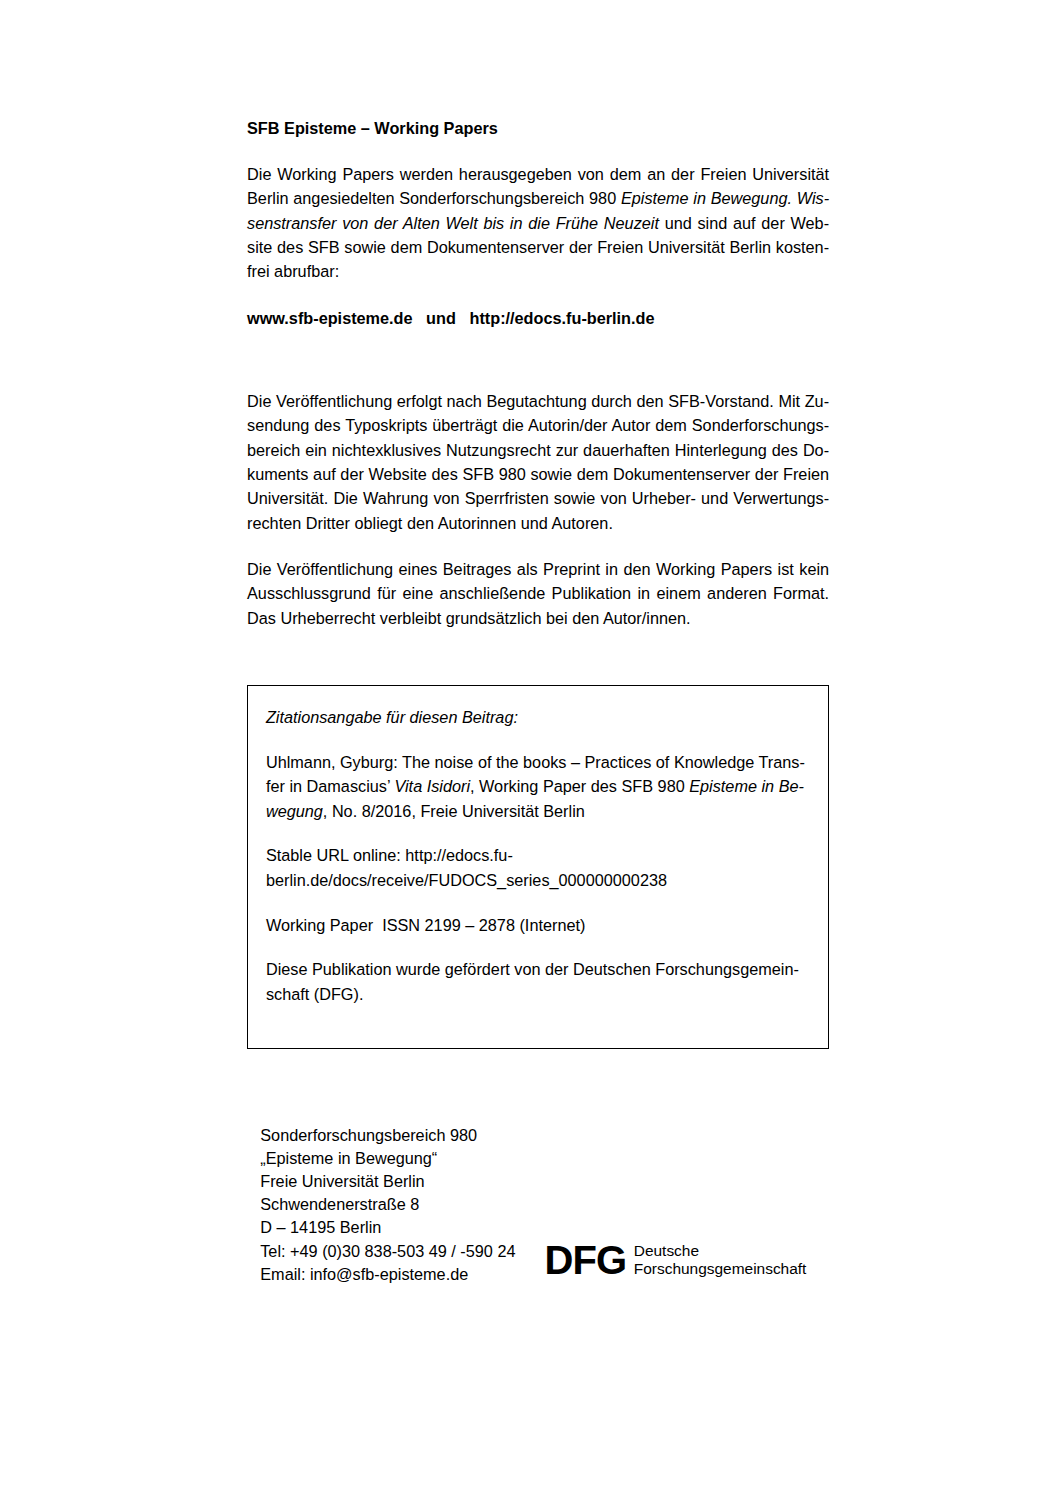SFB Episteme – Working Papers
Die Working Papers werden herausgegeben von dem an der Freien Universität Berlin angesiedelten Sonderforschungsbereich 980 Episteme in Bewegung. Wissenstransfer von der Alten Welt bis in die Frühe Neuzeit und sind auf der Website des SFB sowie dem Dokumentenserver der Freien Universität Berlin kostenfrei abrufbar:
www.sfb-episteme.de und http://edocs.fu-berlin.de
Die Veröffentlichung erfolgt nach Begutachtung durch den SFB-Vorstand. Mit Zusendung des Typoskripts überträgt die Autorin/der Autor dem Sonderforschungsbereich ein nichtexklusives Nutzungsrecht zur dauerhaften Hinterlegung des Dokuments auf der Website des SFB 980 sowie dem Dokumentenserver der Freien Universität. Die Wahrung von Sperrfristen sowie von Urheber- und Verwertungsrechten Dritter obliegt den Autorinnen und Autoren.
Die Veröffentlichung eines Beitrages als Preprint in den Working Papers ist kein Ausschlussgrund für eine anschließende Publikation in einem anderen Format. Das Urheberrecht verbleibt grundsätzlich bei den Autor/innen.
Zitationsangabe für diesen Beitrag:
Uhlmann, Gyburg: The noise of the books – Practices of Knowledge Transfer in Damascius’ Vita Isidori, Working Paper des SFB 980 Episteme in Bewegung, No. 8/2016, Freie Universität Berlin
Stable URL online: http://edocs.fu-berlin.de/docs/receive/FUDOCS_series_000000000238
Working Paper ISSN 2199 – 2878 (Internet)
Diese Publikation wurde gefördert von der Deutschen Forschungsgemeinschaft (DFG).
Sonderforschungsbereich 980
„Episteme in Bewegung“
Freie Universität Berlin
Schwendenerstraße 8
D – 14195 Berlin
Tel: +49 (0)30 838-503 49 / -590 24
Email: info@sfb-episteme.de
DFG
Deutsche
Forschungsgemeinschaft